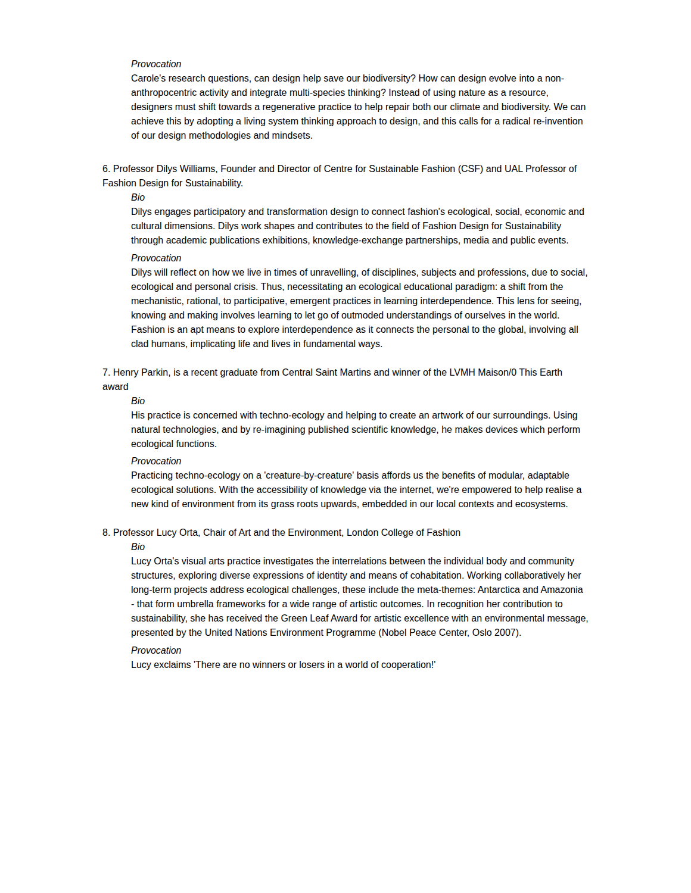Provocation
Carole's research questions, can design help save our biodiversity? How can design evolve into a non-anthropocentric activity and integrate multi-species thinking? Instead of using nature as a resource, designers must shift towards a regenerative practice to help repair both our climate and biodiversity. We can achieve this by adopting a living system thinking approach to design, and this calls for a radical re-invention of our design methodologies and mindsets.
6. Professor Dilys Williams, Founder and Director of Centre for Sustainable Fashion (CSF) and UAL Professor of Fashion Design for Sustainability.
Bio
Dilys engages participatory and transformation design to connect fashion's ecological, social, economic and cultural dimensions. Dilys work shapes and contributes to the field of Fashion Design for Sustainability through academic publications exhibitions, knowledge-exchange partnerships, media and public events.
Provocation
Dilys will reflect on how we live in times of unravelling, of disciplines, subjects and professions, due to social, ecological and personal crisis. Thus, necessitating an ecological educational paradigm: a shift from the mechanistic, rational, to participative, emergent practices in learning interdependence. This lens for seeing, knowing and making involves learning to let go of outmoded understandings of ourselves in the world. Fashion is an apt means to explore interdependence as it connects the personal to the global, involving all clad humans, implicating life and lives in fundamental ways.
7. Henry Parkin, is a recent graduate from Central Saint Martins and winner of the LVMH Maison/0 This Earth award
Bio
His practice is concerned with techno-ecology and helping to create an artwork of our surroundings. Using natural technologies, and by re-imagining published scientific knowledge, he makes devices which perform ecological functions.
Provocation
Practicing techno-ecology on a 'creature-by-creature' basis affords us the benefits of modular, adaptable ecological solutions. With the accessibility of knowledge via the internet, we're empowered to help realise a new kind of environment from its grass roots upwards, embedded in our local contexts and ecosystems.
8. Professor Lucy Orta, Chair of Art and the Environment, London College of Fashion
Bio
Lucy Orta's visual arts practice investigates the interrelations between the individual body and community structures, exploring diverse expressions of identity and means of cohabitation. Working collaboratively her long-term projects address ecological challenges, these include the meta-themes: Antarctica and Amazonia - that form umbrella frameworks for a wide range of artistic outcomes. In recognition her contribution to sustainability, she has received the Green Leaf Award for artistic excellence with an environmental message, presented by the United Nations Environment Programme (Nobel Peace Center, Oslo 2007).
Provocation
Lucy exclaims 'There are no winners or losers in a world of cooperation!'